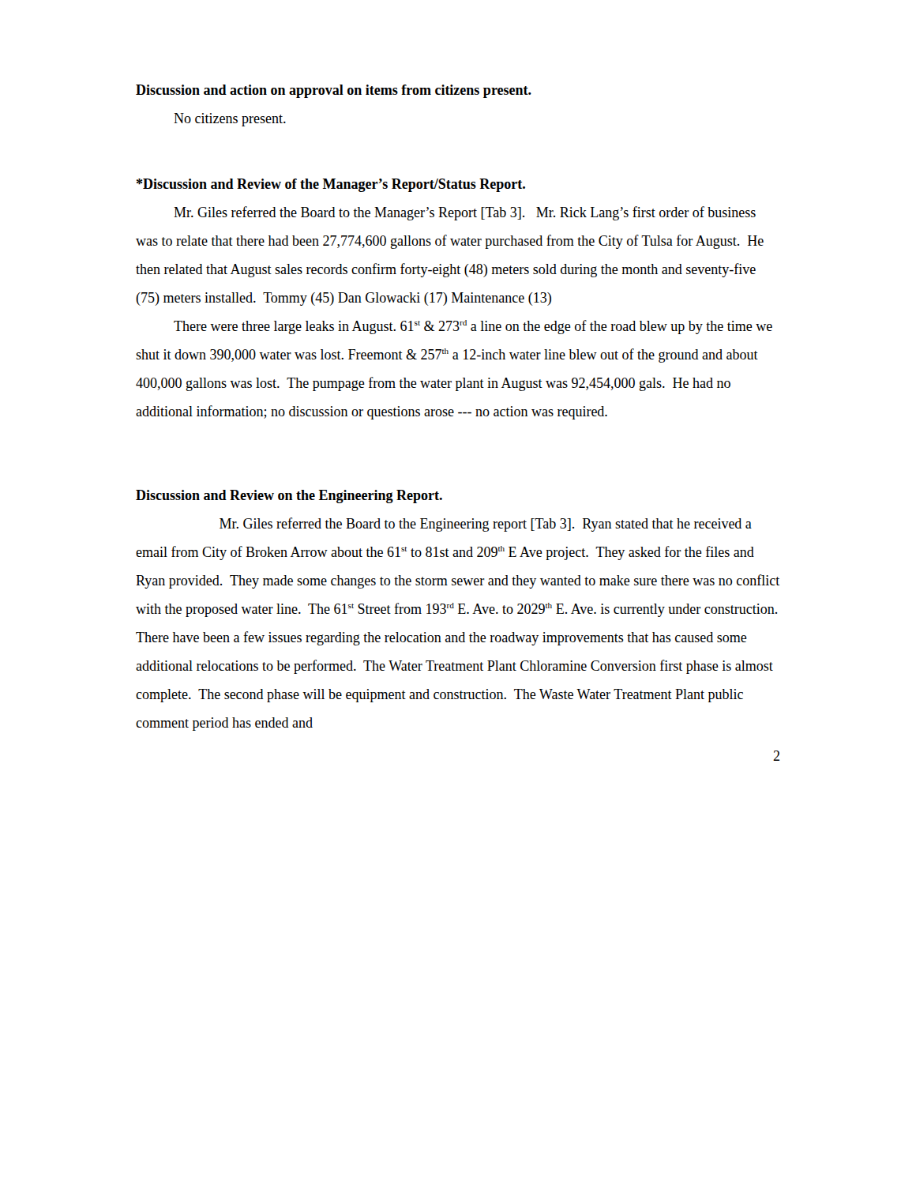Discussion and action on approval on items from citizens present.
No citizens present.
*Discussion and Review of the Manager’s Report/Status Report.
Mr. Giles referred the Board to the Manager’s Report [Tab 3]. Mr. Rick Lang’s first order of business was to relate that there had been 27,774,600 gallons of water purchased from the City of Tulsa for August. He then related that August sales records confirm forty-eight (48) meters sold during the month and seventy-five (75) meters installed. Tommy (45) Dan Glowacki (17) Maintenance (13)
There were three large leaks in August. 61st & 273rd a line on the edge of the road blew up by the time we shut it down 390,000 water was lost. Freemont & 257th a 12-inch water line blew out of the ground and about 400,000 gallons was lost. The pumpage from the water plant in August was 92,454,000 gals. He had no additional information; no discussion or questions arose --- no action was required.
Discussion and Review on the Engineering Report.
Mr. Giles referred the Board to the Engineering report [Tab 3]. Ryan stated that he received a email from City of Broken Arrow about the 61st to 81st and 209th E Ave project. They asked for the files and Ryan provided. They made some changes to the storm sewer and they wanted to make sure there was no conflict with the proposed water line. The 61st Street from 193rd E. Ave. to 2029th E. Ave. is currently under construction. There have been a few issues regarding the relocation and the roadway improvements that has caused some additional relocations to be performed. The Water Treatment Plant Chloramine Conversion first phase is almost complete. The second phase will be equipment and construction. The Waste Water Treatment Plant public comment period has ended and
2